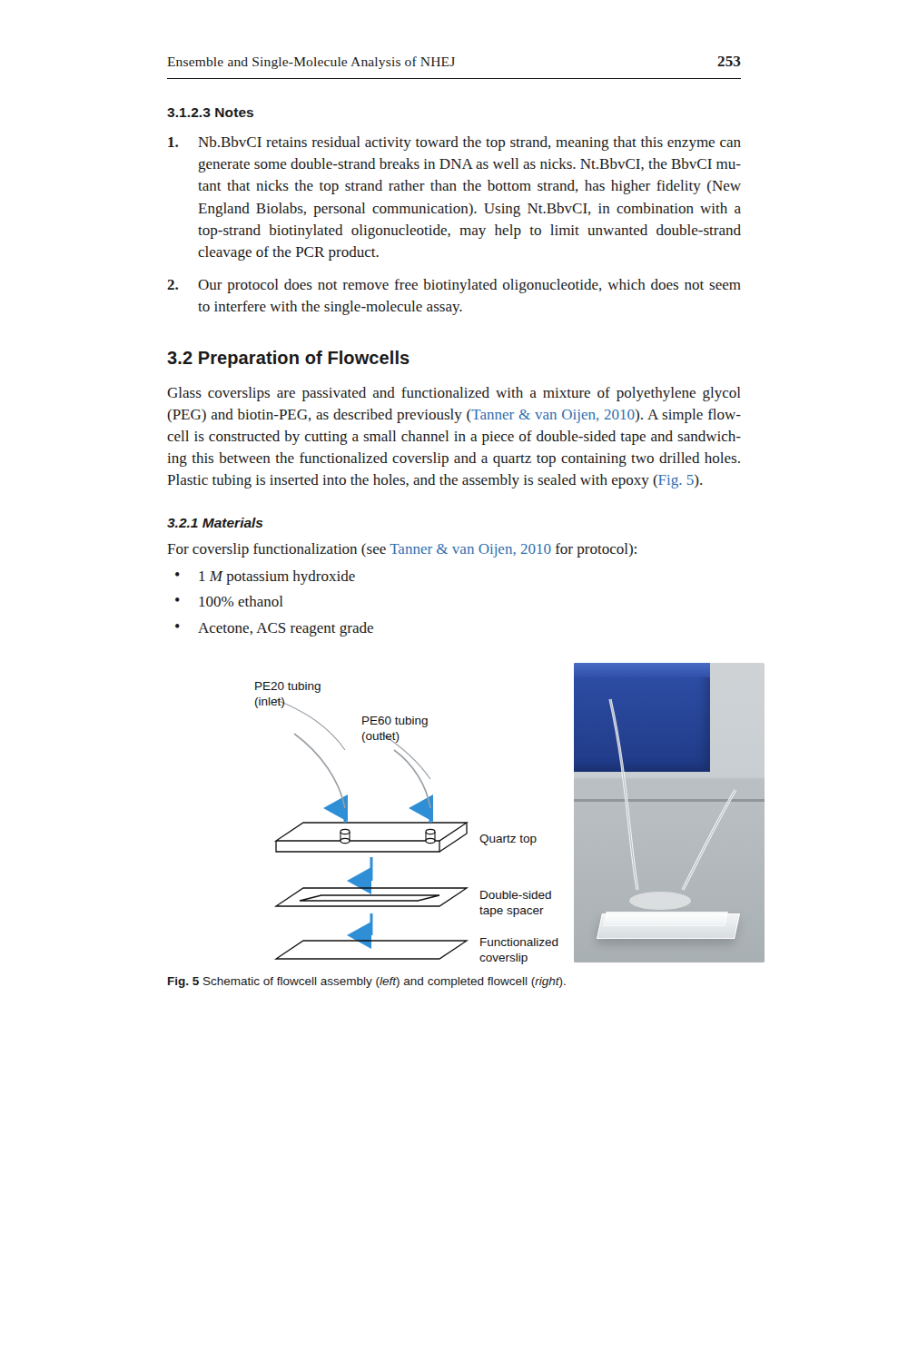Ensemble and Single-Molecule Analysis of NHEJ 253
3.1.2.3 Notes
1. Nb.BbvCI retains residual activity toward the top strand, meaning that this enzyme can generate some double-strand breaks in DNA as well as nicks. Nt.BbvCI, the BbvCI mutant that nicks the top strand rather than the bottom strand, has higher fidelity (New England Biolabs, personal communication). Using Nt.BbvCI, in combination with a top-strand biotinylated oligonucleotide, may help to limit unwanted double-strand cleavage of the PCR product.
2. Our protocol does not remove free biotinylated oligonucleotide, which does not seem to interfere with the single-molecule assay.
3.2 Preparation of Flowcells
Glass coverslips are passivated and functionalized with a mixture of polyethylene glycol (PEG) and biotin-PEG, as described previously (Tanner & van Oijen, 2010). A simple flowcell is constructed by cutting a small channel in a piece of double-sided tape and sandwiching this between the functionalized coverslip and a quartz top containing two drilled holes. Plastic tubing is inserted into the holes, and the assembly is sealed with epoxy (Fig. 5).
3.2.1 Materials
For coverslip functionalization (see Tanner & van Oijen, 2010 for protocol):
1 M potassium hydroxide
100% ethanol
Acetone, ACS reagent grade
PE20 tubing
(inlet)
PE60 tubing
(outlet)
Quartz top
Double-sided
tape spacer
Functionalized
coverslip
Fig. 5 Schematic of flowcell assembly (left) and completed flowcell (right).